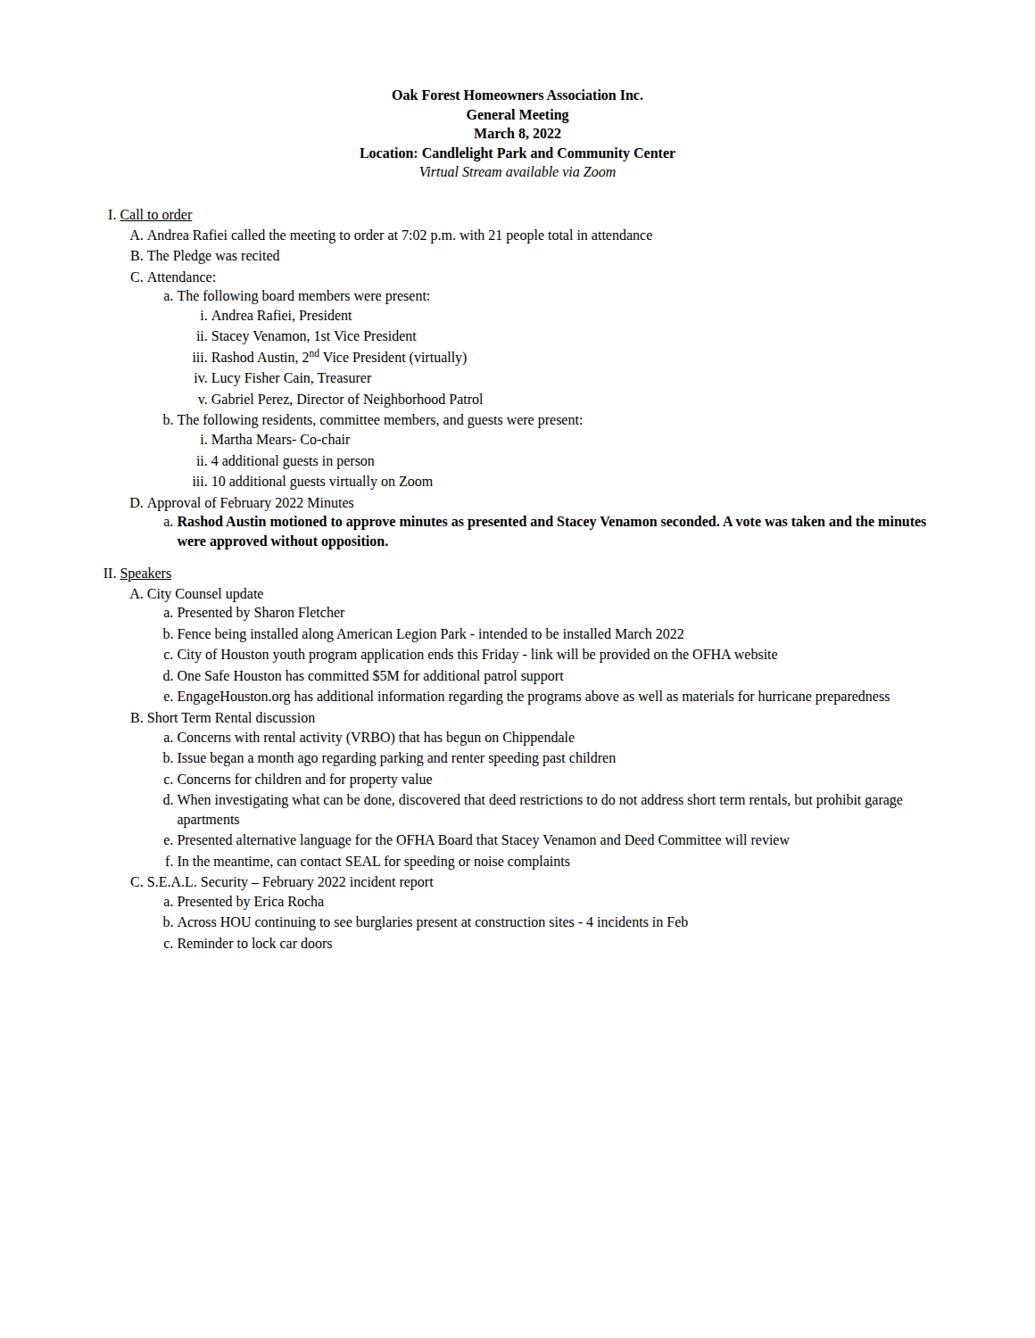Oak Forest Homeowners Association Inc.
General Meeting
March 8, 2022
Location: Candlelight Park and Community Center
Virtual Stream available via Zoom
Call to order
Andrea Rafiei called the meeting to order at 7:02 p.m. with 21 people total in attendance
The Pledge was recited
Attendance:
The following board members were present:
Andrea Rafiei, President
Stacey Venamon, 1st Vice President
Rashod Austin, 2nd Vice President (virtually)
Lucy Fisher Cain, Treasurer
Gabriel Perez, Director of Neighborhood Patrol
The following residents, committee members, and guests were present:
Martha Mears- Co-chair
4 additional guests in person
10 additional guests virtually on Zoom
Approval of February 2022 Minutes
Rashod Austin motioned to approve minutes as presented and Stacey Venamon seconded. A vote was taken and the minutes were approved without opposition.
Speakers
City Counsel update
Presented by Sharon Fletcher
Fence being installed along American Legion Park - intended to be installed March 2022
City of Houston youth program application ends this Friday - link will be provided on the OFHA website
One Safe Houston has committed $5M for additional patrol support
EngageHouston.org has additional information regarding the programs above as well as materials for hurricane preparedness
Short Term Rental discussion
Concerns with rental activity (VRBO) that has begun on Chippendale
Issue began a month ago regarding parking and renter speeding past children
Concerns for children and for property value
When investigating what can be done, discovered that deed restrictions to do not address short term rentals, but prohibit garage apartments
Presented alternative language for the OFHA Board that Stacey Venamon and Deed Committee will review
In the meantime, can contact SEAL for speeding or noise complaints
S.E.A.L. Security – February 2022 incident report
Presented by Erica Rocha
Across HOU continuing to see burglaries present at construction sites - 4 incidents in Feb
Reminder to lock car doors